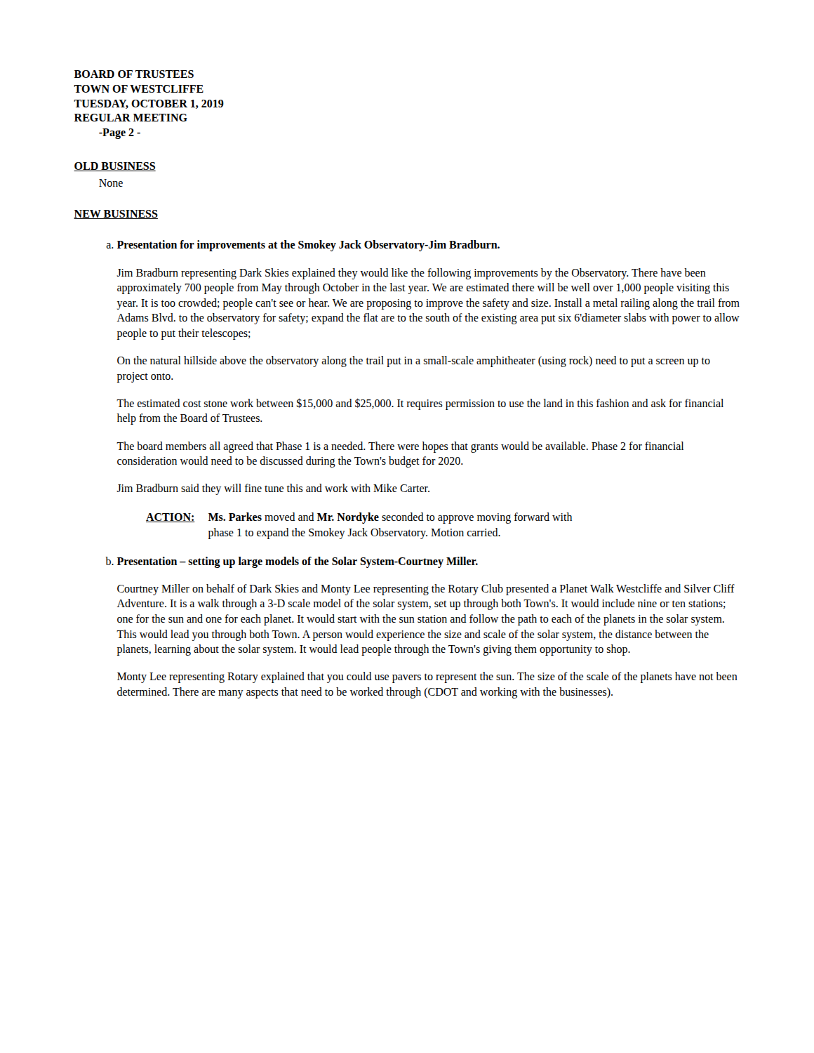BOARD OF TRUSTEES
TOWN OF WESTCLIFFE
TUESDAY, OCTOBER 1, 2019
REGULAR MEETING
-Page 2 -
OLD BUSINESS
None
NEW BUSINESS
Presentation for improvements at the Smokey Jack Observatory-Jim Bradburn.
Jim Bradburn representing Dark Skies explained they would like the following improvements by the Observatory. There have been approximately 700 people from May through October in the last year. We are estimated there will be well over 1,000 people visiting this year. It is too crowded; people can't see or hear. We are proposing to improve the safety and size. Install a metal railing along the trail from Adams Blvd. to the observatory for safety; expand the flat are to the south of the existing area put six 6'diameter slabs with power to allow people to put their telescopes;
On the natural hillside above the observatory along the trail put in a small-scale amphitheater (using rock) need to put a screen up to project onto.
The estimated cost stone work between $15,000 and $25,000. It requires permission to use the land in this fashion and ask for financial help from the Board of Trustees.
The board members all agreed that Phase 1 is a needed. There were hopes that grants would be available. Phase 2 for financial consideration would need to be discussed during the Town's budget for 2020.
Jim Bradburn said they will fine tune this and work with Mike Carter.
ACTION:
Ms. Parkes moved and Mr. Nordyke seconded to approve moving forward with phase 1 to expand the Smokey Jack Observatory. Motion carried.
Presentation – setting up large models of the Solar System-Courtney Miller.
Courtney Miller on behalf of Dark Skies and Monty Lee representing the Rotary Club presented a Planet Walk Westcliffe and Silver Cliff Adventure. It is a walk through a 3-D scale model of the solar system, set up through both Town's. It would include nine or ten stations; one for the sun and one for each planet. It would start with the sun station and follow the path to each of the planets in the solar system. This would lead you through both Town. A person would experience the size and scale of the solar system, the distance between the planets, learning about the solar system. It would lead people through the Town's giving them opportunity to shop.
Monty Lee representing Rotary explained that you could use pavers to represent the sun. The size of the scale of the planets have not been determined. There are many aspects that need to be worked through (CDOT and working with the businesses).